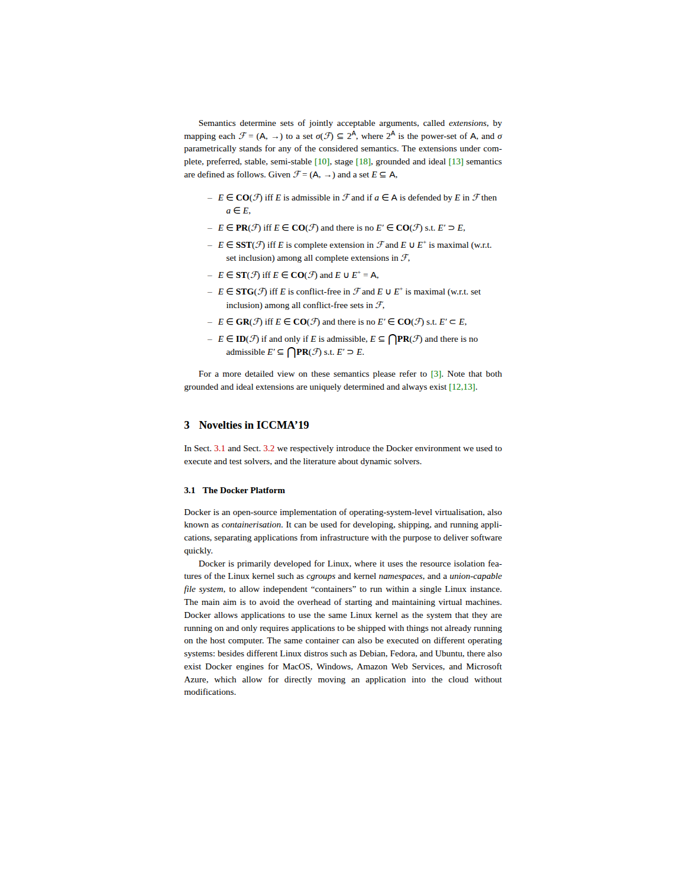Semantics determine sets of jointly acceptable arguments, called extensions, by mapping each ℱ = (A, →) to a set σ(ℱ) ⊆ 2A, where 2A is the power-set of A, and σ parametrically stands for any of the considered semantics. The extensions under complete, preferred, stable, semi-stable [10], stage [18], grounded and ideal [13] semantics are defined as follows. Given ℱ = (A, →) and a set E ⊆ A,
E ∈ CO(ℱ) iff E is admissible in ℱ and if a ∈ A is defended by E in ℱ then a ∈ E,
E ∈ PR(ℱ) iff E ∈ CO(ℱ) and there is no E′ ∈ CO(ℱ) s.t. E′ ⊃ E,
E ∈ SST(ℱ) iff E is complete extension in ℱ and E ∪ E+ is maximal (w.r.t. set inclusion) among all complete extensions in ℱ,
E ∈ ST(ℱ) iff E ∈ CO(ℱ) and E ∪ E+ = A,
E ∈ STG(ℱ) iff E is conflict-free in ℱ and E ∪ E+ is maximal (w.r.t. set inclusion) among all conflict-free sets in ℱ,
E ∈ GR(ℱ) iff E ∈ CO(ℱ) and there is no E′ ∈ CO(ℱ) s.t. E′ ⊂ E,
E ∈ ID(ℱ) if and only if E is admissible, E ⊆ ⋂PR(ℱ) and there is no admissible E′ ⊆ ⋂PR(ℱ) s.t. E′ ⊃ E.
For a more detailed view on these semantics please refer to [3]. Note that both grounded and ideal extensions are uniquely determined and always exist [12,13].
3 Novelties in ICCMA’19
In Sect. 3.1 and Sect. 3.2 we respectively introduce the Docker environment we used to execute and test solvers, and the literature about dynamic solvers.
3.1 The Docker Platform
Docker is an open-source implementation of operating-system-level virtualisation, also known as containerisation. It can be used for developing, shipping, and running applications, separating applications from infrastructure with the purpose to deliver software quickly.
Docker is primarily developed for Linux, where it uses the resource isolation features of the Linux kernel such as cgroups and kernel namespaces, and a union-capable file system, to allow independent “containers” to run within a single Linux instance. The main aim is to avoid the overhead of starting and maintaining virtual machines. Docker allows applications to use the same Linux kernel as the system that they are running on and only requires applications to be shipped with things not already running on the host computer. The same container can also be executed on different operating systems: besides different Linux distros such as Debian, Fedora, and Ubuntu, there also exist Docker engines for MacOS, Windows, Amazon Web Services, and Microsoft Azure, which allow for directly moving an application into the cloud without modifications.